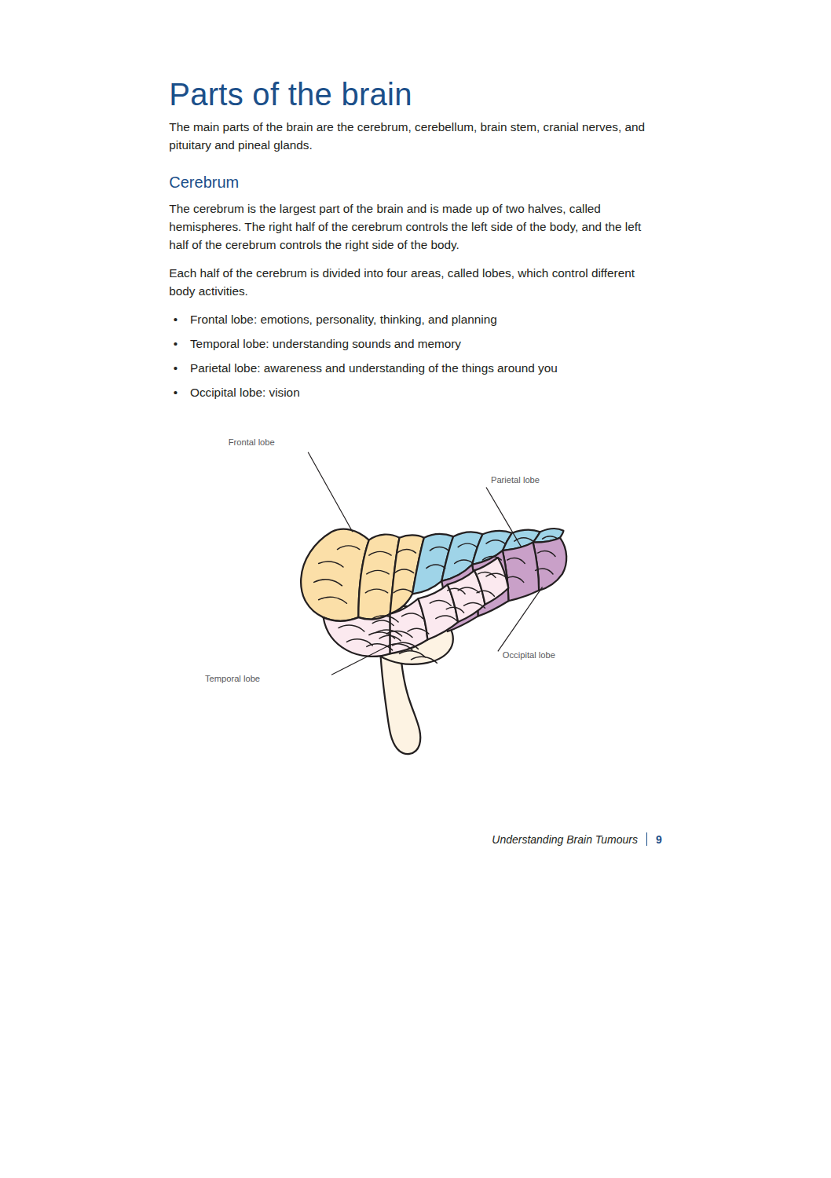Parts of the brain
The main parts of the brain are the cerebrum, cerebellum, brain stem, cranial nerves, and pituitary and pineal glands.
Cerebrum
The cerebrum is the largest part of the brain and is made up of two halves, called hemispheres. The right half of the cerebrum controls the left side of the body, and the left half of the cerebrum controls the right side of the body.
Each half of the cerebrum is divided into four areas, called lobes, which control different body activities.
Frontal lobe: emotions, personality, thinking, and planning
Temporal lobe: understanding sounds and memory
Parietal lobe: awareness and understanding of the things around you
Occipital lobe: vision
Frontal lobe Parietal lobe Occipital lobe Temporal lobe
Understanding Brain Tumours 9